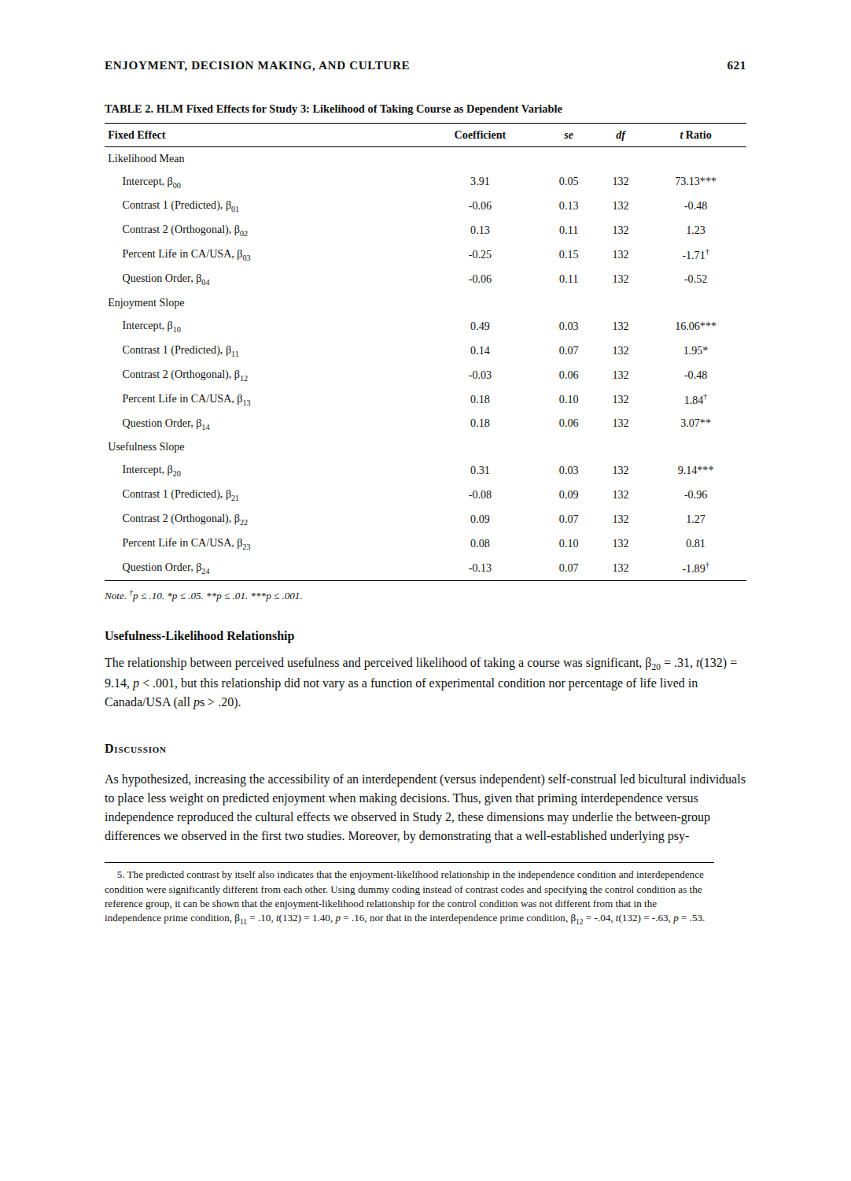Enjoyment, Decision Making, and Culture 621
TABLE 2. HLM Fixed Effects for Study 3: Likelihood of Taking Course as Dependent Variable
| Fixed Effect | Coefficient | se | df | t Ratio |
| --- | --- | --- | --- | --- |
| Likelihood Mean | | | | |
| Intercept, β 00 | 3.91 | 0.05 | 132 | 73.13*** |
| Contrast 1 (Predicted), β 01 | -0.06 | 0.13 | 132 | -0.48 |
| Contrast 2 (Orthogonal), β 02 | 0.13 | 0.11 | 132 | 1.23 |
| Percent Life in CA/USA, β 03 | -0.25 | 0.15 | 132 | -1.71 † |
| Question Order, β 04 | -0.06 | 0.11 | 132 | -0.52 |
| Enjoyment Slope | | | | |
| Intercept, β 10 | 0.49 | 0.03 | 132 | 16.06*** |
| Contrast 1 (Predicted), β 11 | 0.14 | 0.07 | 132 | 1.95* |
| Contrast 2 (Orthogonal), β 12 | -0.03 | 0.06 | 132 | -0.48 |
| Percent Life in CA/USA, β 13 | 0.18 | 0.10 | 132 | 1.84 † |
| Question Order, β 14 | 0.18 | 0.06 | 132 | 3.07** |
| Usefulness Slope | | | | |
| Intercept, β 20 | 0.31 | 0.03 | 132 | 9.14*** |
| Contrast 1 (Predicted), β 21 | -0.08 | 0.09 | 132 | -0.96 |
| Contrast 2 (Orthogonal), β 22 | 0.09 | 0.07 | 132 | 1.27 |
| Percent Life in CA/USA, β 23 | 0.08 | 0.10 | 132 | 0.81 |
| Question Order, β 24 | -0.13 | 0.07 | 132 | -1.89 † |
Note. †p ≤ .10. *p ≤ .05. **p ≤ .01. ***p ≤ .001.
Usefulness-Likelihood Relationship
The relationship between perceived usefulness and perceived likelihood of taking a course was significant, β20 = .31, t(132) = 9.14, p < .001, but this relationship did not vary as a function of experimental condition nor percentage of life lived in Canada/USA (all ps > .20).
Discussion
As hypothesized, increasing the accessibility of an interdependent (versus independent) self-construal led bicultural individuals to place less weight on predicted enjoyment when making decisions. Thus, given that priming interdependence versus independence reproduced the cultural effects we observed in Study 2, these dimensions may underlie the between-group differences we observed in the first two studies. Moreover, by demonstrating that a well-established underlying psy-
5. The predicted contrast by itself also indicates that the enjoyment-likelihood relationship in the independence condition and interdependence condition were significantly different from each other. Using dummy coding instead of contrast codes and specifying the control condition as the reference group, it can be shown that the enjoyment-likelihood relationship for the control condition was not different from that in the independence prime condition, β11 = .10, t(132) = 1.40, p = .16, nor that in the interdependence prime condition, β12 = -.04, t(132) = -.63, p = .53.